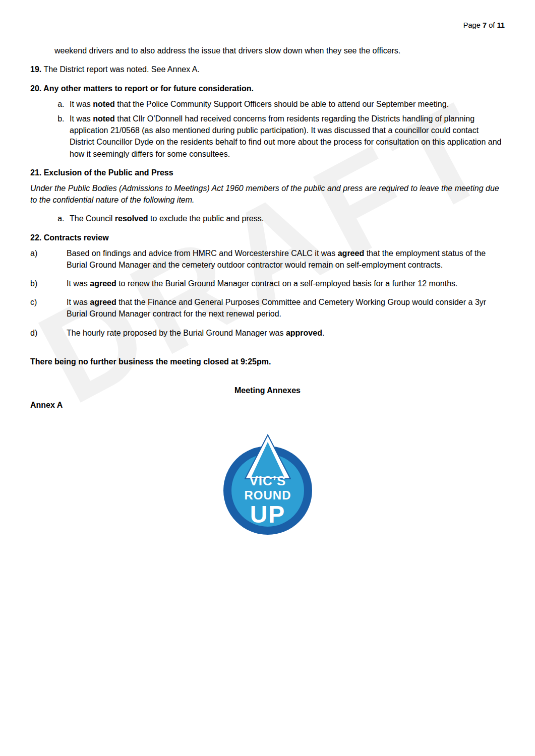DRAFT
Page 7 of 11
weekend drivers and to also address the issue that drivers slow down when they see the officers.
19. The District report was noted. See Annex A.
20. Any other matters to report or for future consideration.
It was noted that the Police Community Support Officers should be able to attend our September meeting.
It was noted that Cllr O’Donnell had received concerns from residents regarding the Districts handling of planning application 21/0568 (as also mentioned during public participation). It was discussed that a councillor could contact District Councillor Dyde on the residents behalf to find out more about the process for consultation on this application and how it seemingly differs for some consultees.
21. Exclusion of the Public and Press
Under the Public Bodies (Admissions to Meetings) Act 1960 members of the public and press are required to leave the meeting due to the confidential nature of the following item.
The Council resolved to exclude the public and press.
22. Contracts review
a) Based on findings and advice from HMRC and Worcestershire CALC it was agreed that the employment status of the Burial Ground Manager and the cemetery outdoor contractor would remain on self-employment contracts.
b) It was agreed to renew the Burial Ground Manager contract on a self-employed basis for a further 12 months.
c) It was agreed that the Finance and General Purposes Committee and Cemetery Working Group would consider a 3yr Burial Ground Manager contract for the next renewal period.
d) The hourly rate proposed by the Burial Ground Manager was approved.
There being no further business the meeting closed at 9:25pm.
Meeting Annexes
Annex A
VIC’S ROUND UP